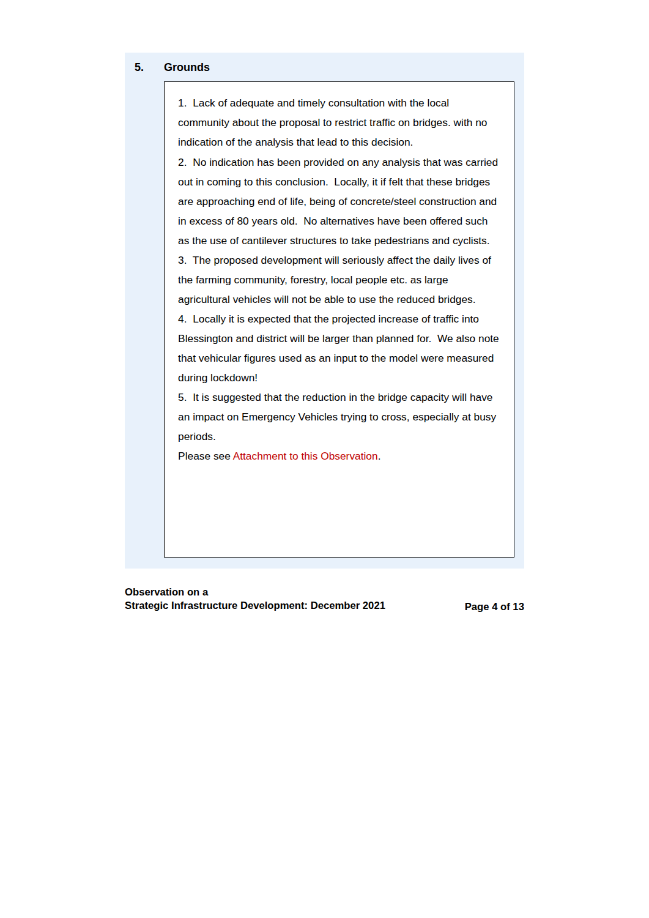5. Grounds
1. Lack of adequate and timely consultation with the local community about the proposal to restrict traffic on bridges. with no indication of the analysis that lead to this decision.
2. No indication has been provided on any analysis that was carried out in coming to this conclusion. Locally, it if felt that these bridges are approaching end of life, being of concrete/steel construction and in excess of 80 years old. No alternatives have been offered such as the use of cantilever structures to take pedestrians and cyclists.
3. The proposed development will seriously affect the daily lives of the farming community, forestry, local people etc. as large agricultural vehicles will not be able to use the reduced bridges.
4. Locally it is expected that the projected increase of traffic into Blessington and district will be larger than planned for. We also note that vehicular figures used as an input to the model were measured during lockdown!
5. It is suggested that the reduction in the bridge capacity will have an impact on Emergency Vehicles trying to cross, especially at busy periods.
Please see Attachment to this Observation.
Observation on a
Strategic Infrastructure Development: December 2021
Page 4 of 13